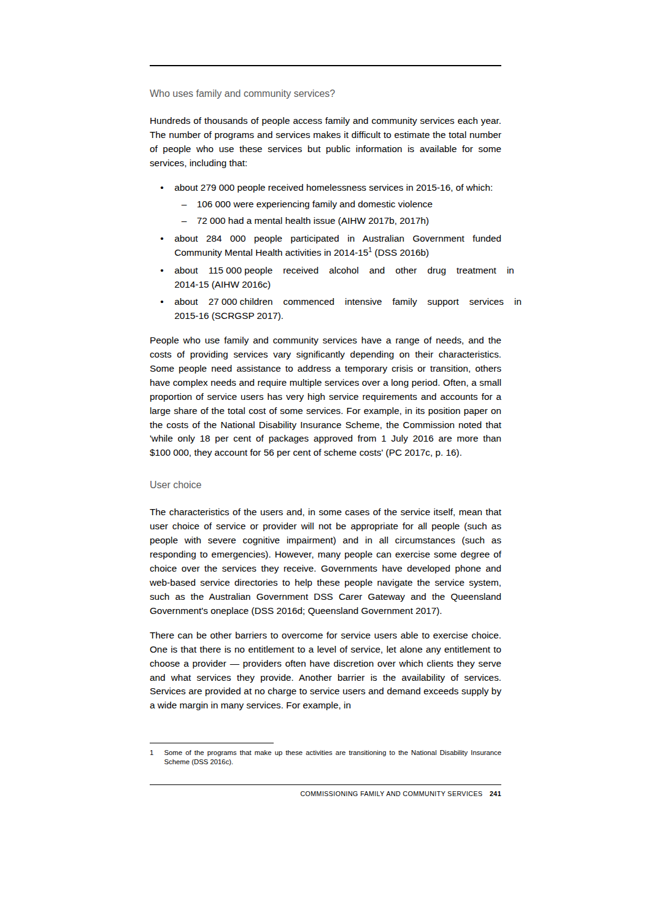Who uses family and community services?
Hundreds of thousands of people access family and community services each year. The number of programs and services makes it difficult to estimate the total number of people who use these services but public information is available for some services, including that:
about 279 000 people received homelessness services in 2015-16, of which:
106 000 were experiencing family and domestic violence
72 000 had a mental health issue (AIHW 2017b, 2017h)
about 284 000 people participated in Australian Government funded Community Mental Health activities in 2014-151 (DSS 2016b)
about 115 000 people received alcohol and other drug treatment in 2014-15 (AIHW 2016c)
about 27 000 children commenced intensive family support services in 2015-16 (SCRGSP 2017).
People who use family and community services have a range of needs, and the costs of providing services vary significantly depending on their characteristics. Some people need assistance to address a temporary crisis or transition, others have complex needs and require multiple services over a long period. Often, a small proportion of service users has very high service requirements and accounts for a large share of the total cost of some services. For example, in its position paper on the costs of the National Disability Insurance Scheme, the Commission noted that 'while only 18 per cent of packages approved from 1 July 2016 are more than $100 000, they account for 56 per cent of scheme costs' (PC 2017c, p. 16).
User choice
The characteristics of the users and, in some cases of the service itself, mean that user choice of service or provider will not be appropriate for all people (such as people with severe cognitive impairment) and in all circumstances (such as responding to emergencies). However, many people can exercise some degree of choice over the services they receive. Governments have developed phone and web-based service directories to help these people navigate the service system, such as the Australian Government DSS Carer Gateway and the Queensland Government's oneplace (DSS 2016d; Queensland Government 2017).
There can be other barriers to overcome for service users able to exercise choice. One is that there is no entitlement to a level of service, let alone any entitlement to choose a provider — providers often have discretion over which clients they serve and what services they provide. Another barrier is the availability of services. Services are provided at no charge to service users and demand exceeds supply by a wide margin in many services. For example, in
1 Some of the programs that make up these activities are transitioning to the National Disability Insurance Scheme (DSS 2016c).
COMMISSIONING FAMILY AND COMMUNITY SERVICES241